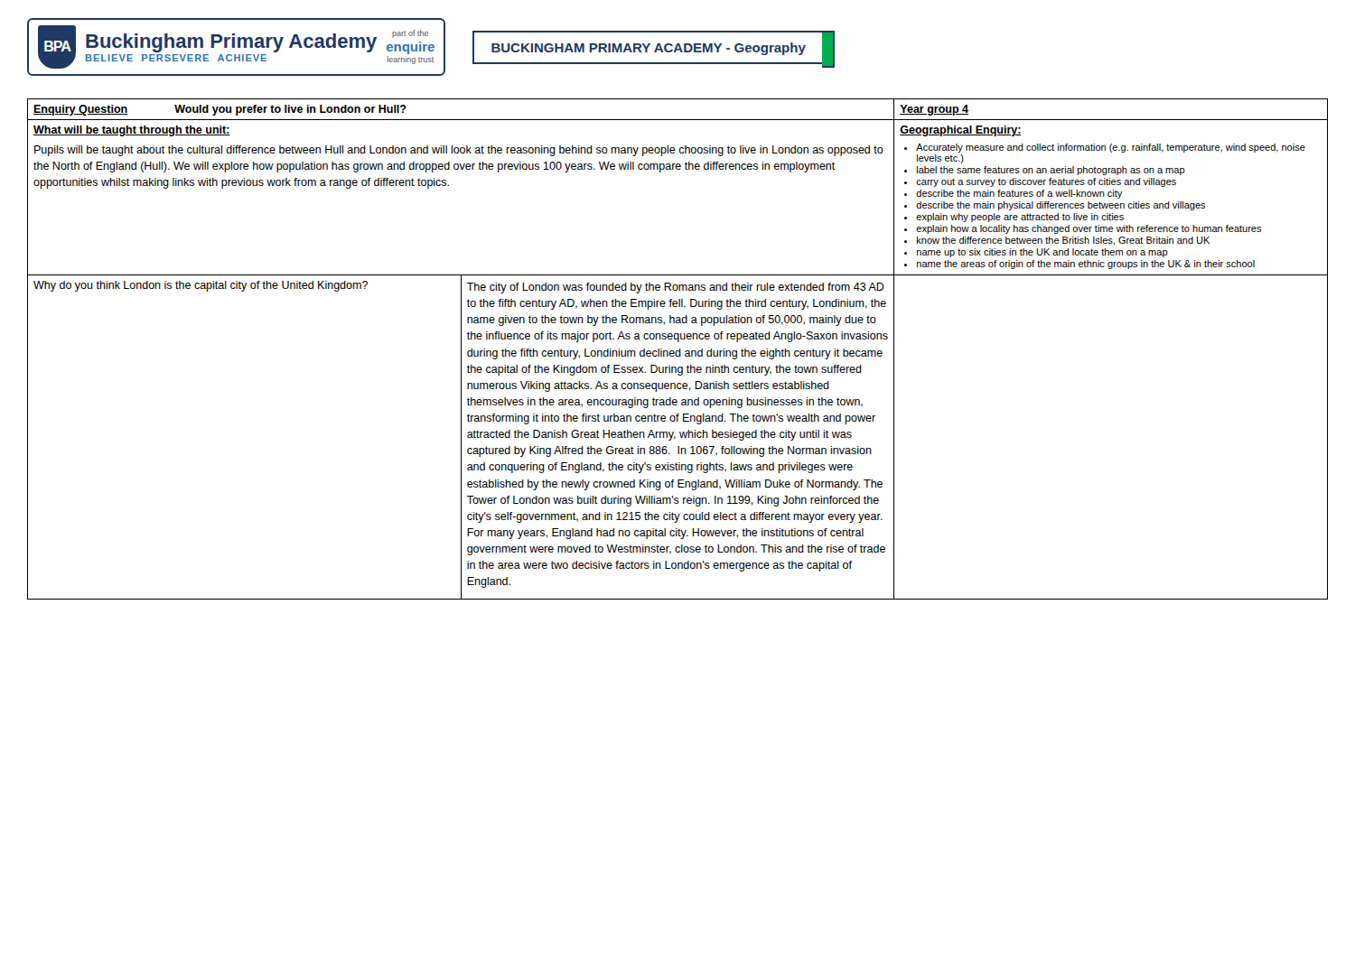BPA
Buckingham Primary Academy
BELIEVE PERSEVERE ACHIEVE
part of the enquire learning trust
BUCKINGHAM PRIMARY ACADEMY - Geography
| Enquiry Question Would you prefer to live in London or Hull? | Year group 4 |
| What will be taught through the unit: Pupils will be taught about the cultural difference between Hull and London and will look at the reasoning behind so many people choosing to live in London as opposed to the North of England (Hull). We will explore how population has grown and dropped over the previous 100 years. We will compare the differences in employment opportunities whilst making links with previous work from a range of different topics. | Geographical Enquiry: Accurately measure and collect information (e.g. rainfall, temperature, wind speed, noise levels etc.) label the same features on an aerial photograph as on a map carry out a survey to discover features of cities and villages describe the main features of a well-known city describe the main physical differences between cities and villages explain why people are attracted to live in cities explain how a locality has changed over time with reference to human features know the difference between the British Isles, Great Britain and UK name up to six cities in the UK and locate them on a map name the areas of origin of the main ethnic groups in the UK & in their school |
| Why do you think London is the capital city of the United Kingdom? | The city of London was founded by the Romans and their rule extended from 43 AD to the fifth century AD, when the Empire fell. During the third century, Londinium, the name given to the town by the Romans, had a population of 50,000, mainly due to the influence of its major port. As a consequence of repeated Anglo-Saxon invasions during the fifth century, Londinium declined and during the eighth century it became the capital of the Kingdom of Essex. During the ninth century, the town suffered numerous Viking attacks. As a consequence, Danish settlers established themselves in the area, encouraging trade and opening businesses in the town, transforming it into the first urban centre of England. The town's wealth and power attracted the Danish Great Heathen Army, which besieged the city until it was captured by King Alfred the Great in 886. In 1067, following the Norman invasion and conquering of England, the city's existing rights, laws and privileges were established by the newly crowned King of England, William Duke of Normandy. The Tower of London was built during William's reign. In 1199, King John reinforced the city's self-government, and in 1215 the city could elect a different mayor every year. For many years, England had no capital city. However, the institutions of central government were moved to Westminster, close to London. This and the rise of trade in the area were two decisive factors in London's emergence as the capital of England. | |